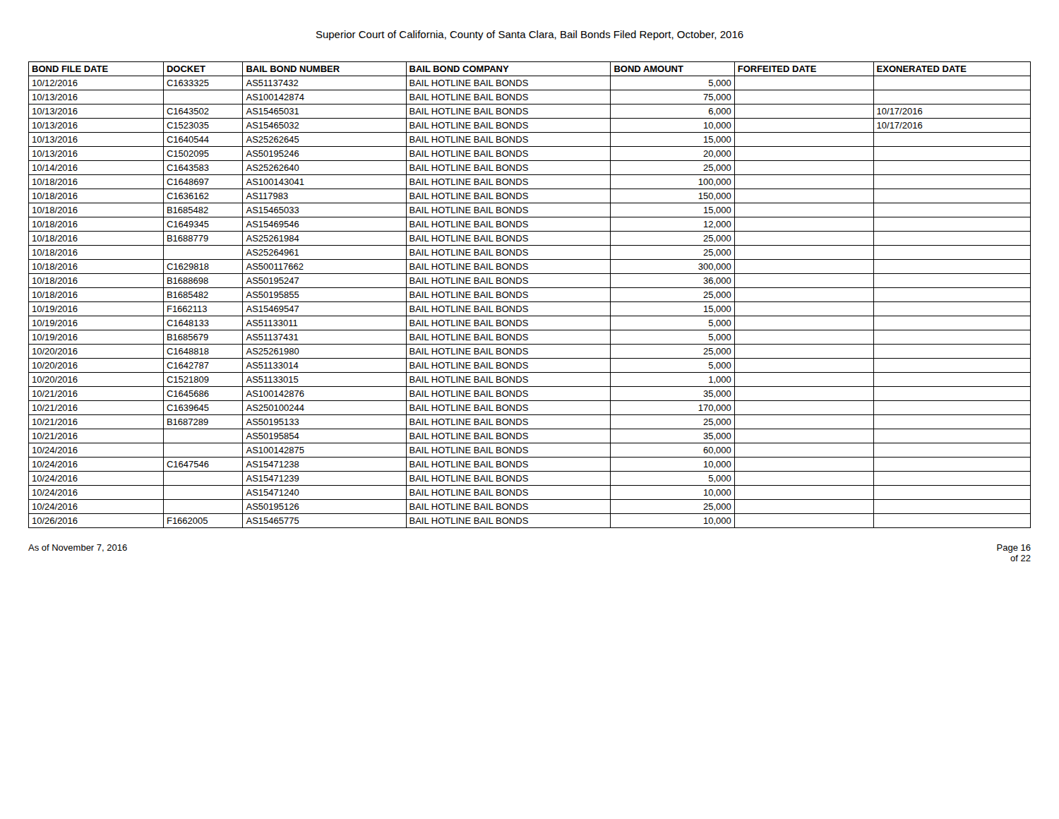Superior Court of California, County of Santa Clara, Bail Bonds Filed Report, October, 2016
| BOND FILE DATE | DOCKET | BAIL BOND NUMBER | BAIL BOND COMPANY | BOND AMOUNT | FORFEITED DATE | EXONERATED DATE |
| --- | --- | --- | --- | --- | --- | --- |
| 10/12/2016 | C1633325 | AS51137432 | BAIL HOTLINE BAIL BONDS | 5,000 | | |
| 10/13/2016 | | AS100142874 | BAIL HOTLINE BAIL BONDS | 75,000 | | |
| 10/13/2016 | C1643502 | AS15465031 | BAIL HOTLINE BAIL BONDS | 6,000 | | 10/17/2016 |
| 10/13/2016 | C1523035 | AS15465032 | BAIL HOTLINE BAIL BONDS | 10,000 | | 10/17/2016 |
| 10/13/2016 | C1640544 | AS25262645 | BAIL HOTLINE BAIL BONDS | 15,000 | | |
| 10/13/2016 | C1502095 | AS50195246 | BAIL HOTLINE BAIL BONDS | 20,000 | | |
| 10/14/2016 | C1643583 | AS25262640 | BAIL HOTLINE BAIL BONDS | 25,000 | | |
| 10/18/2016 | C1648697 | AS100143041 | BAIL HOTLINE BAIL BONDS | 100,000 | | |
| 10/18/2016 | C1636162 | AS117983 | BAIL HOTLINE BAIL BONDS | 150,000 | | |
| 10/18/2016 | B1685482 | AS15465033 | BAIL HOTLINE BAIL BONDS | 15,000 | | |
| 10/18/2016 | C1649345 | AS15469546 | BAIL HOTLINE BAIL BONDS | 12,000 | | |
| 10/18/2016 | B1688779 | AS25261984 | BAIL HOTLINE BAIL BONDS | 25,000 | | |
| 10/18/2016 | | AS25264961 | BAIL HOTLINE BAIL BONDS | 25,000 | | |
| 10/18/2016 | C1629818 | AS500117662 | BAIL HOTLINE BAIL BONDS | 300,000 | | |
| 10/18/2016 | B1688698 | AS50195247 | BAIL HOTLINE BAIL BONDS | 36,000 | | |
| 10/18/2016 | B1685482 | AS50195855 | BAIL HOTLINE BAIL BONDS | 25,000 | | |
| 10/19/2016 | F1662113 | AS15469547 | BAIL HOTLINE BAIL BONDS | 15,000 | | |
| 10/19/2016 | C1648133 | AS51133011 | BAIL HOTLINE BAIL BONDS | 5,000 | | |
| 10/19/2016 | B1685679 | AS51137431 | BAIL HOTLINE BAIL BONDS | 5,000 | | |
| 10/20/2016 | C1648818 | AS25261980 | BAIL HOTLINE BAIL BONDS | 25,000 | | |
| 10/20/2016 | C1642787 | AS51133014 | BAIL HOTLINE BAIL BONDS | 5,000 | | |
| 10/20/2016 | C1521809 | AS51133015 | BAIL HOTLINE BAIL BONDS | 1,000 | | |
| 10/21/2016 | C1645686 | AS100142876 | BAIL HOTLINE BAIL BONDS | 35,000 | | |
| 10/21/2016 | C1639645 | AS250100244 | BAIL HOTLINE BAIL BONDS | 170,000 | | |
| 10/21/2016 | B1687289 | AS50195133 | BAIL HOTLINE BAIL BONDS | 25,000 | | |
| 10/21/2016 | | AS50195854 | BAIL HOTLINE BAIL BONDS | 35,000 | | |
| 10/24/2016 | | AS100142875 | BAIL HOTLINE BAIL BONDS | 60,000 | | |
| 10/24/2016 | C1647546 | AS15471238 | BAIL HOTLINE BAIL BONDS | 10,000 | | |
| 10/24/2016 | | AS15471239 | BAIL HOTLINE BAIL BONDS | 5,000 | | |
| 10/24/2016 | | AS15471240 | BAIL HOTLINE BAIL BONDS | 10,000 | | |
| 10/24/2016 | | AS50195126 | BAIL HOTLINE BAIL BONDS | 25,000 | | |
| 10/26/2016 | F1662005 | AS15465775 | BAIL HOTLINE BAIL BONDS | 10,000 | | |
As of November 7, 2016
Page 16
of 22